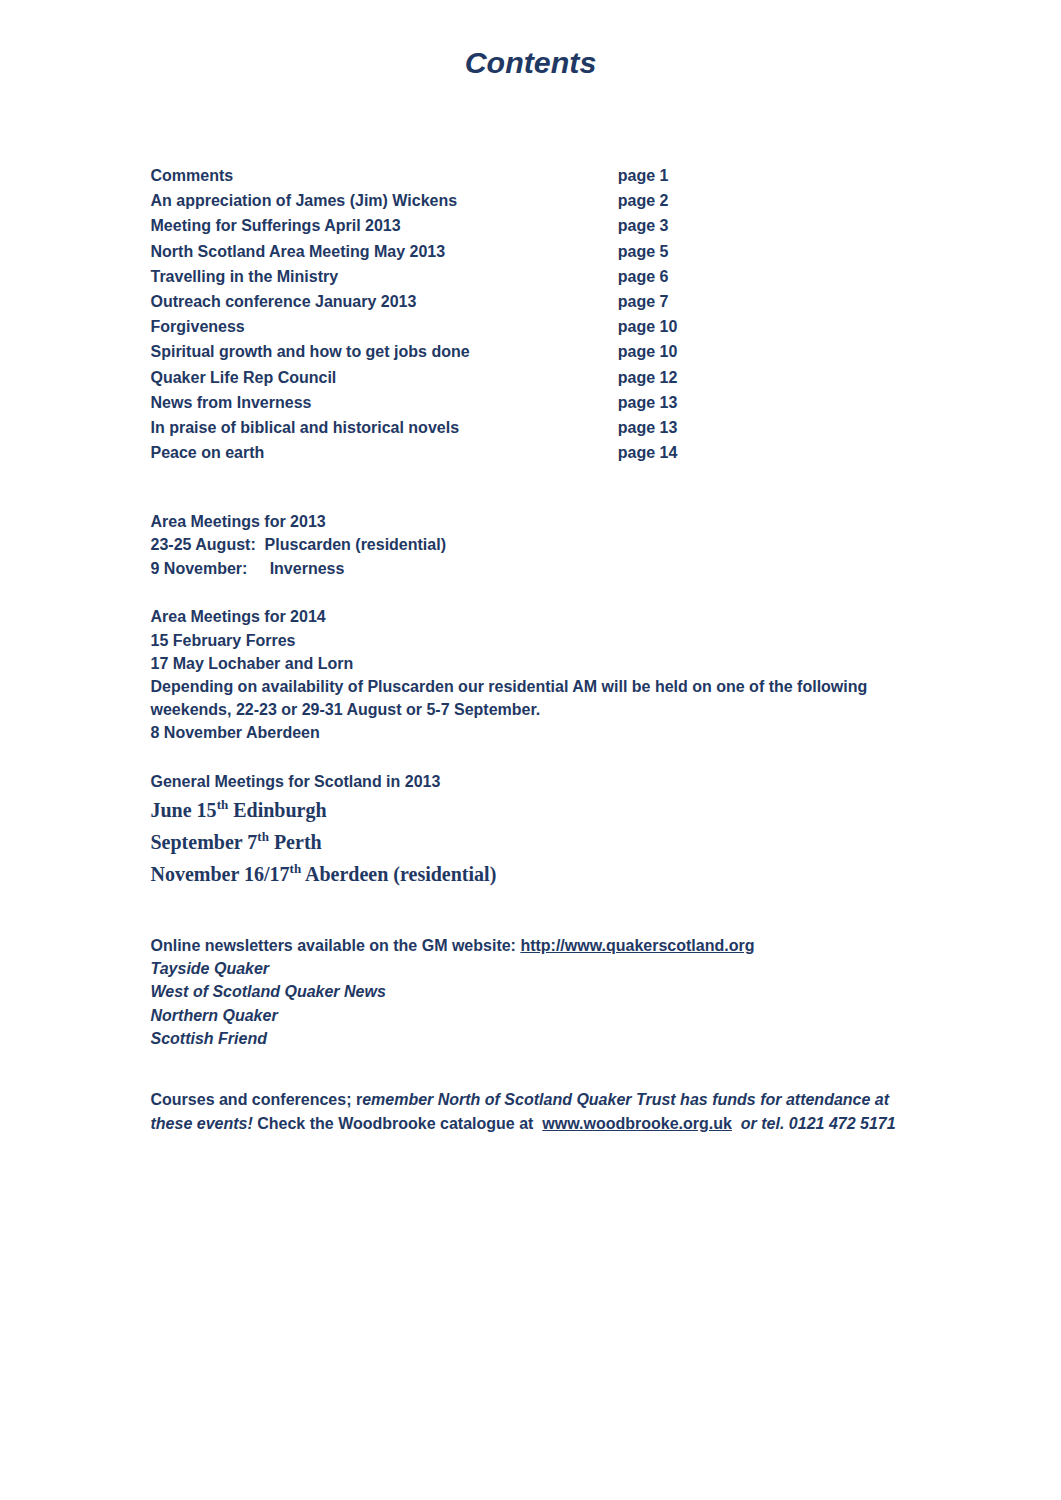Contents
| Comments | page 1 |
| An appreciation of James (Jim) Wickens | page 2 |
| Meeting for Sufferings April 2013 | page 3 |
| North Scotland Area Meeting May 2013 | page 5 |
| Travelling in the Ministry | page 6 |
| Outreach conference January 2013 | page 7 |
| Forgiveness | page 10 |
| Spiritual growth and how to get jobs done | page 10 |
| Quaker Life Rep Council | page 12 |
| News from Inverness | page 13 |
| In praise of biblical and historical novels | page 13 |
| Peace on earth | page 14 |
Area Meetings for 2013
23-25 August: Pluscarden (residential)
9 November: Inverness
Area Meetings for 2014
15 February Forres
17 May Lochaber and Lorn
Depending on availability of Pluscarden our residential AM will be held on one of the following weekends, 22-23 or 29-31 August or 5-7 September.
8 November Aberdeen
General Meetings for Scotland in 2013
June 15th Edinburgh
September 7th Perth
November 16/17th Aberdeen (residential)
Online newsletters available on the GM website: http://www.quakerscotland.org
Tayside Quaker
West of Scotland Quaker News
Northern Quaker
Scottish Friend
Courses and conferences; remember North of Scotland Quaker Trust has funds for attendance at these events! Check the Woodbrooke catalogue at www.woodbrooke.org.uk or tel. 0121 472 5171